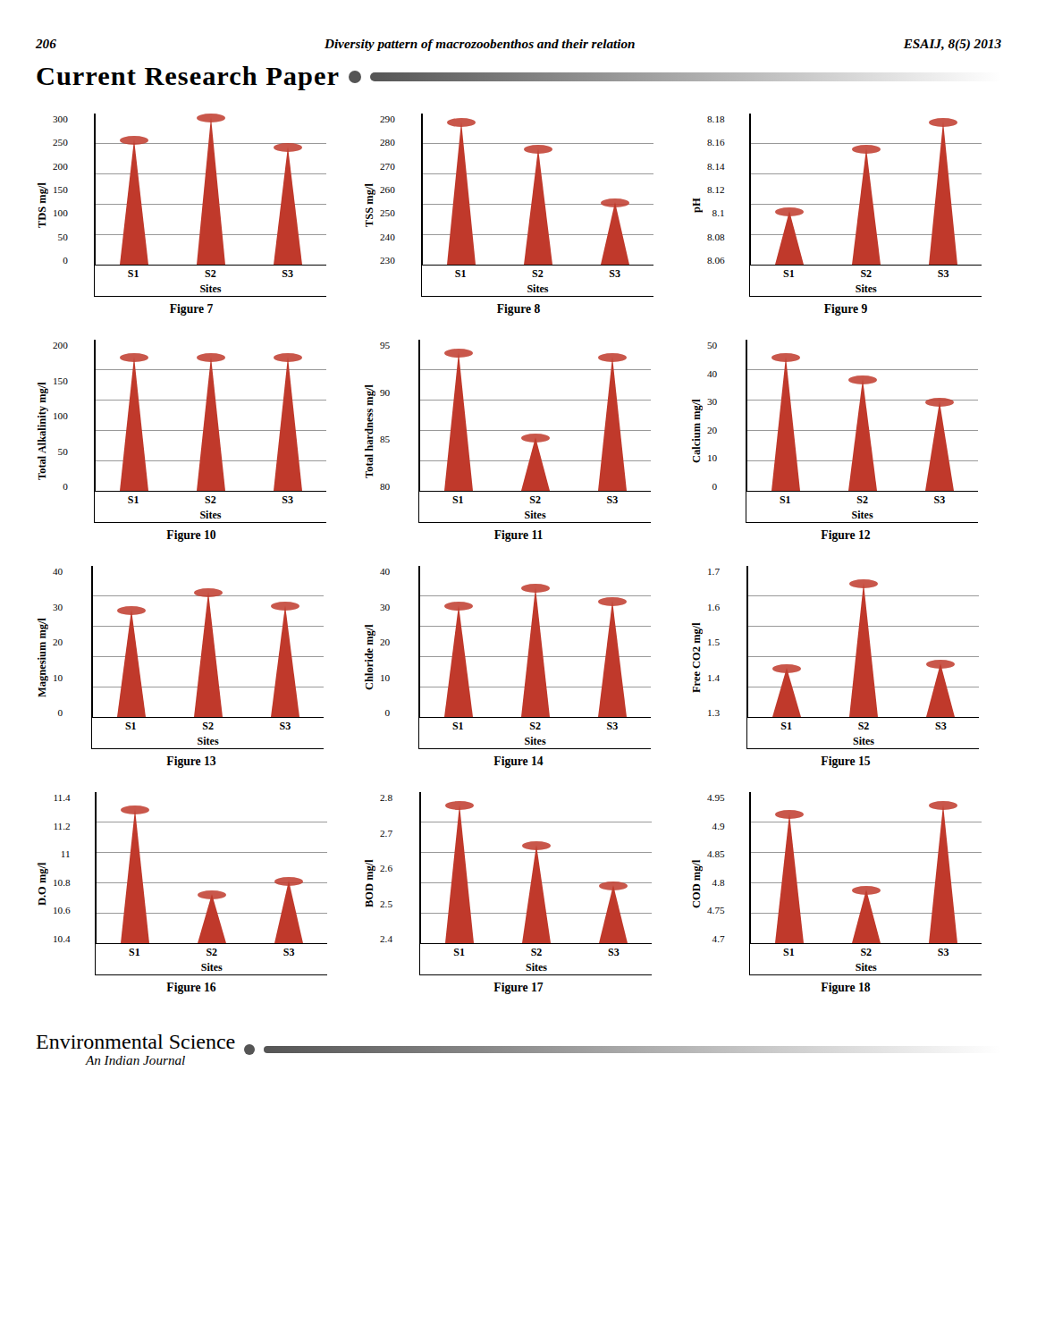206 Diversity pattern of macrozoobenthos and their relation ESAIJ, 8(5) 2013
Current Research Paper
TDS mg/l
300250200150100500
S1 S2 S3
Sites
Figure 7
TSS mg/l
290280270260250240230
S1 S2 S3
Sites
Figure 8
pH
8.188.168.148.128.18.088.06
S1 S2 S3
Sites
Figure 9
Total Alkalinity mg/l
200150100500
S1 S2 S3
Sites
Figure 10
Total hardness mg/l
95908580
S1 S2 S3
Sites
Figure 11
Calcium mg/l
50403020100
S1 S2 S3
Sites
Figure 12
Magnesium mg/l
403020100
S1 S2 S3
Sites
Figure 13
Chloride mg/l
403020100
S1 S2 S3
Sites
Figure 14
Free CO2 mg/l
1.71.61.51.41.3
S1 S2 S3
Sites
Figure 15
D.O mg/l
11.411.21110.810.610.4
S1 S2 S3
Sites
Figure 16
BOD mg/l
2.82.72.62.52.4
S1 S2 S3
Sites
Figure 17
COD mg/l
4.954.94.854.84.754.7
S1 S2 S3
Sites
Figure 18
Environmental Science
An Indian Journal